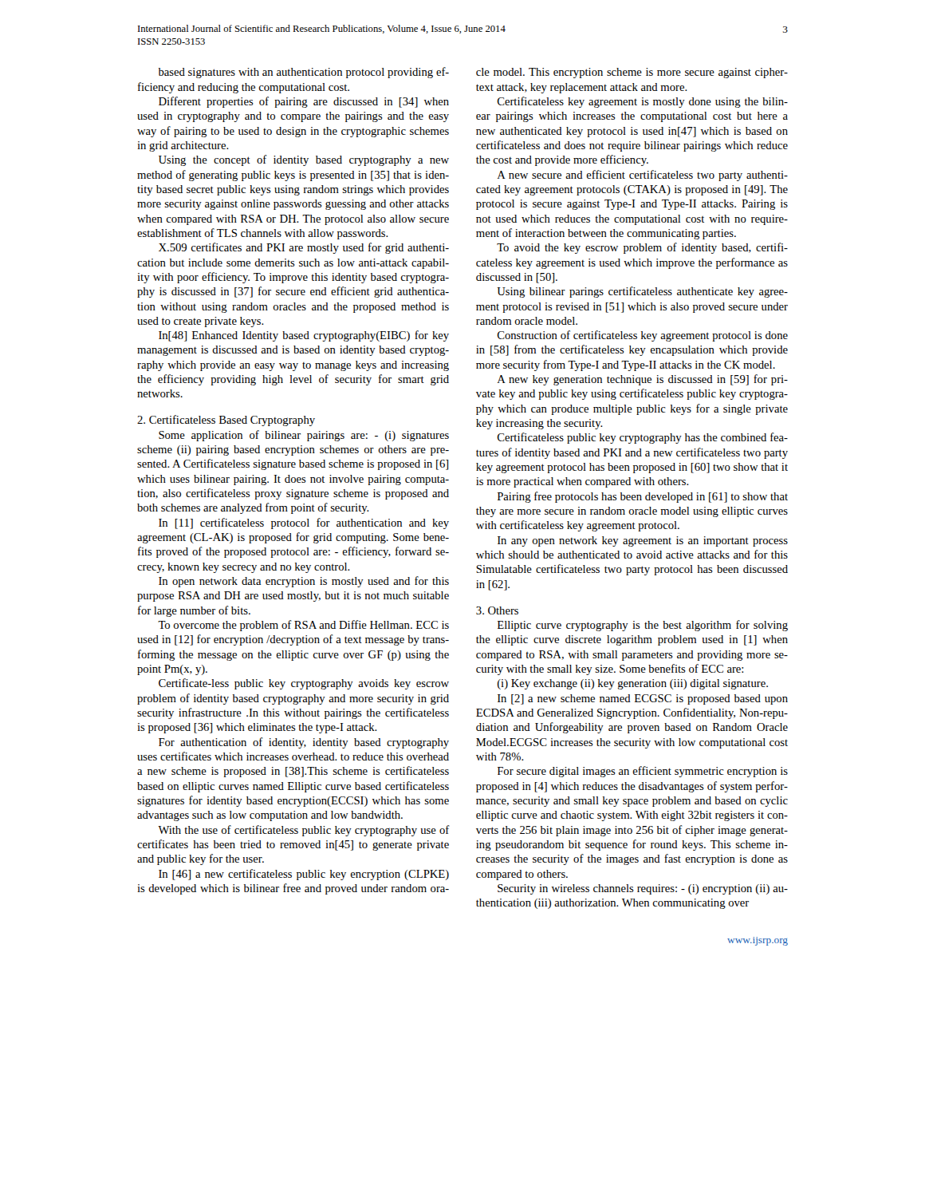International Journal of Scientific and Research Publications, Volume 4, Issue 6, June 2014
ISSN 2250-3153
3
based signatures with an authentication protocol providing efficiency and reducing the computational cost.
Different properties of pairing are discussed in [34] when used in cryptography and to compare the pairings and the easy way of pairing to be used to design in the cryptographic schemes in grid architecture.
Using the concept of identity based cryptography a new method of generating public keys is presented in [35] that is identity based secret public keys using random strings which provides more security against online passwords guessing and other attacks when compared with RSA or DH. The protocol also allow secure establishment of TLS channels with allow passwords.
X.509 certificates and PKI are mostly used for grid authentication but include some demerits such as low anti-attack capability with poor efficiency. To improve this identity based cryptography is discussed in [37] for secure end efficient grid authentication without using random oracles and the proposed method is used to create private keys.
In[48] Enhanced Identity based cryptography(EIBC) for key management is discussed and is based on identity based cryptography which provide an easy way to manage keys and increasing the efficiency providing high level of security for smart grid networks.
2. Certificateless Based Cryptography
Some application of bilinear pairings are: - (i) signatures scheme (ii) pairing based encryption schemes or others are presented. A Certificateless signature based scheme is proposed in [6] which uses bilinear pairing. It does not involve pairing computation, also certificateless proxy signature scheme is proposed and both schemes are analyzed from point of security.
In [11] certificateless protocol for authentication and key agreement (CL-AK) is proposed for grid computing. Some benefits proved of the proposed protocol are: - efficiency, forward secrecy, known key secrecy and no key control.
In open network data encryption is mostly used and for this purpose RSA and DH are used mostly, but it is not much suitable for large number of bits.
To overcome the problem of RSA and Diffie Hellman. ECC is used in [12] for encryption /decryption of a text message by transforming the message on the elliptic curve over GF (p) using the point Pm(x, y).
Certificate-less public key cryptography avoids key escrow problem of identity based cryptography and more security in grid security infrastructure .In this without pairings the certificateless is proposed [36] which eliminates the type-I attack.
For authentication of identity, identity based cryptography uses certificates which increases overhead. to reduce this overhead a new scheme is proposed in [38].This scheme is certificateless based on elliptic curves named Elliptic curve based certificateless signatures for identity based encryption(ECCSI) which has some advantages such as low computation and low bandwidth.
With the use of certificateless public key cryptography use of certificates has been tried to removed in[45] to generate private and public key for the user.
In [46] a new certificateless public key encryption (CLPKE) is developed which is bilinear free and proved under random oracle model. This encryption scheme is more secure against ciphertext attack, key replacement attack and more.
Certificateless key agreement is mostly done using the bilinear pairings which increases the computational cost but here a new authenticated key protocol is used in[47] which is based on certificateless and does not require bilinear pairings which reduce the cost and provide more efficiency.
A new secure and efficient certificateless two party authenticated key agreement protocols (CTAKA) is proposed in [49]. The protocol is secure against Type-I and Type-II attacks. Pairing is not used which reduces the computational cost with no requirement of interaction between the communicating parties.
To avoid the key escrow problem of identity based, certificateless key agreement is used which improve the performance as discussed in [50].
Using bilinear parings certificateless authenticate key agreement protocol is revised in [51] which is also proved secure under random oracle model.
Construction of certificateless key agreement protocol is done in [58] from the certificateless key encapsulation which provide more security from Type-I and Type-II attacks in the CK model.
A new key generation technique is discussed in [59] for private key and public key using certificateless public key cryptography which can produce multiple public keys for a single private key increasing the security.
Certificateless public key cryptography has the combined features of identity based and PKI and a new certificateless two party key agreement protocol has been proposed in [60] two show that it is more practical when compared with others.
Pairing free protocols has been developed in [61] to show that they are more secure in random oracle model using elliptic curves with certificateless key agreement protocol.
In any open network key agreement is an important process which should be authenticated to avoid active attacks and for this Simulatable certificateless two party protocol has been discussed in [62].
3. Others
Elliptic curve cryptography is the best algorithm for solving the elliptic curve discrete logarithm problem used in [1] when compared to RSA, with small parameters and providing more security with the small key size. Some benefits of ECC are:
(i) Key exchange (ii) key generation (iii) digital signature.
In [2] a new scheme named ECGSC is proposed based upon ECDSA and Generalized Signcryption. Confidentiality, Non-repudiation and Unforgeability are proven based on Random Oracle Model.ECGSC increases the security with low computational cost with 78%.
For secure digital images an efficient symmetric encryption is proposed in [4] which reduces the disadvantages of system performance, security and small key space problem and based on cyclic elliptic curve and chaotic system. With eight 32bit registers it converts the 256 bit plain image into 256 bit of cipher image generating pseudorandom bit sequence for round keys. This scheme increases the security of the images and fast encryption is done as compared to others.
Security in wireless channels requires: - (i) encryption (ii) authentication (iii) authorization. When communicating over
www.ijsrp.org